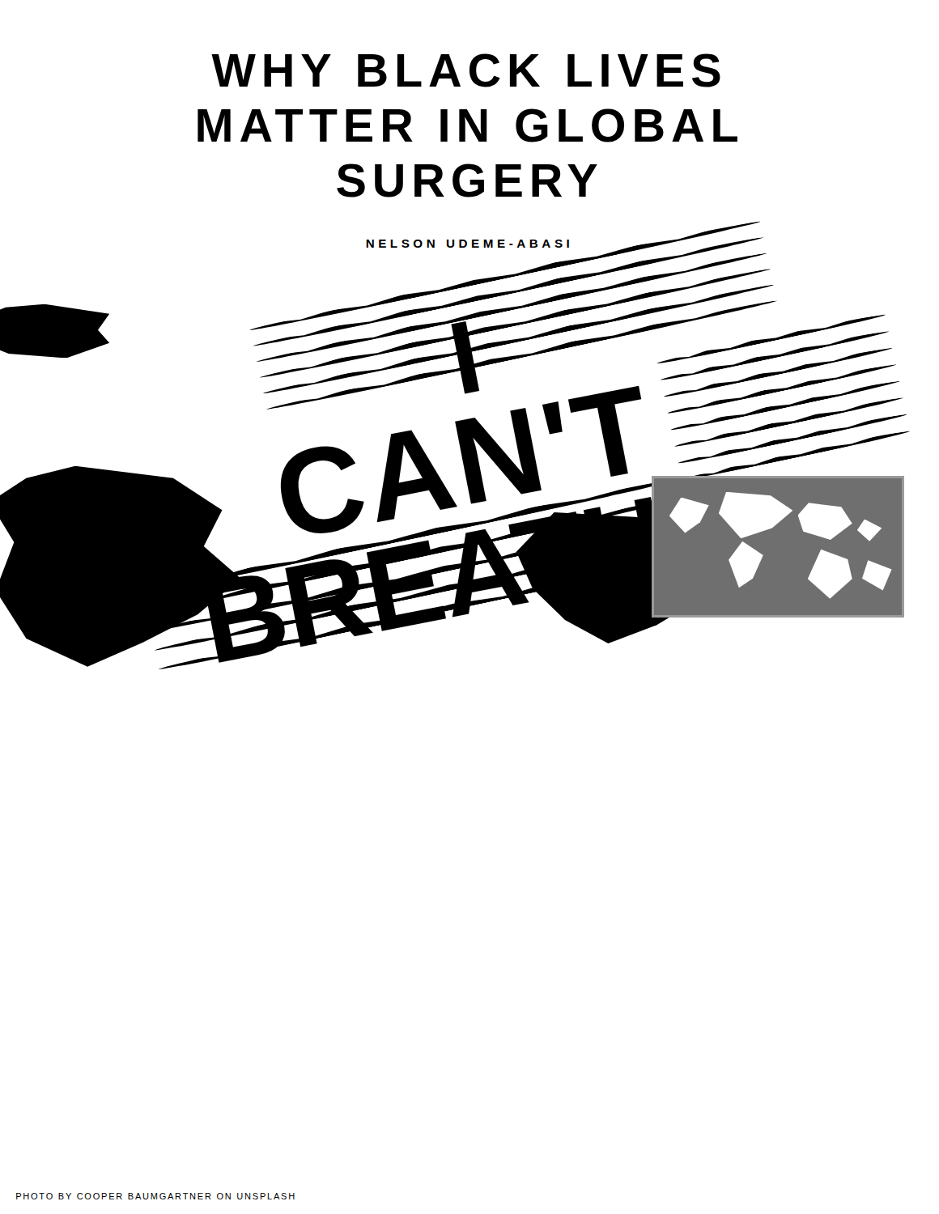Why Black Lives Matter in Global Surgery
Nelson Udeme-Abasi
I Can't Breathe
Photo by Cooper Baumgartner on Unsplash